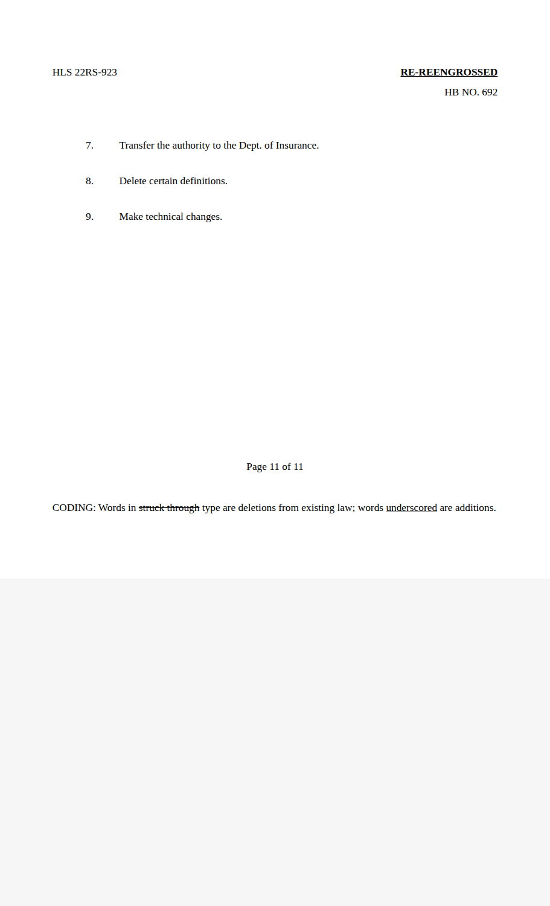HLS 22RS-923
RE-REENGROSSED HB NO. 692
Transfer the authority to the Dept. of Insurance.
Delete certain definitions.
Make technical changes.
Page 11 of 11
CODING: Words in struck through type are deletions from existing law; words underscored are additions.